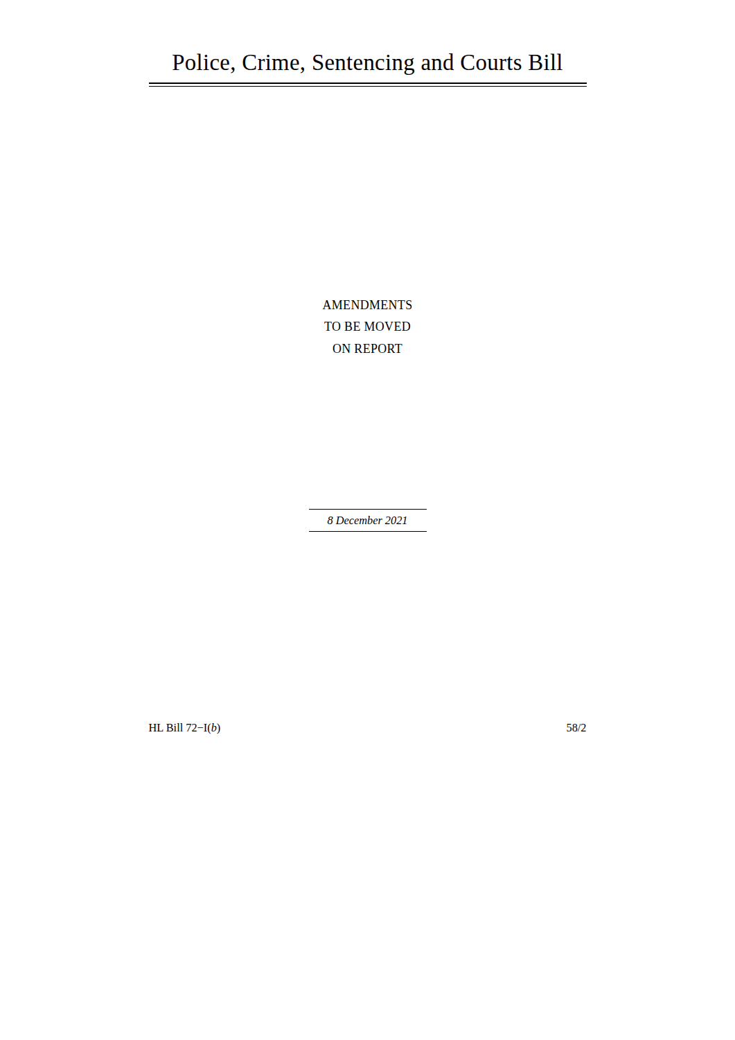Police, Crime, Sentencing and Courts Bill
AMENDMENTS TO BE MOVED ON REPORT
8 December 2021
HL Bill 72−I(b)
58/2